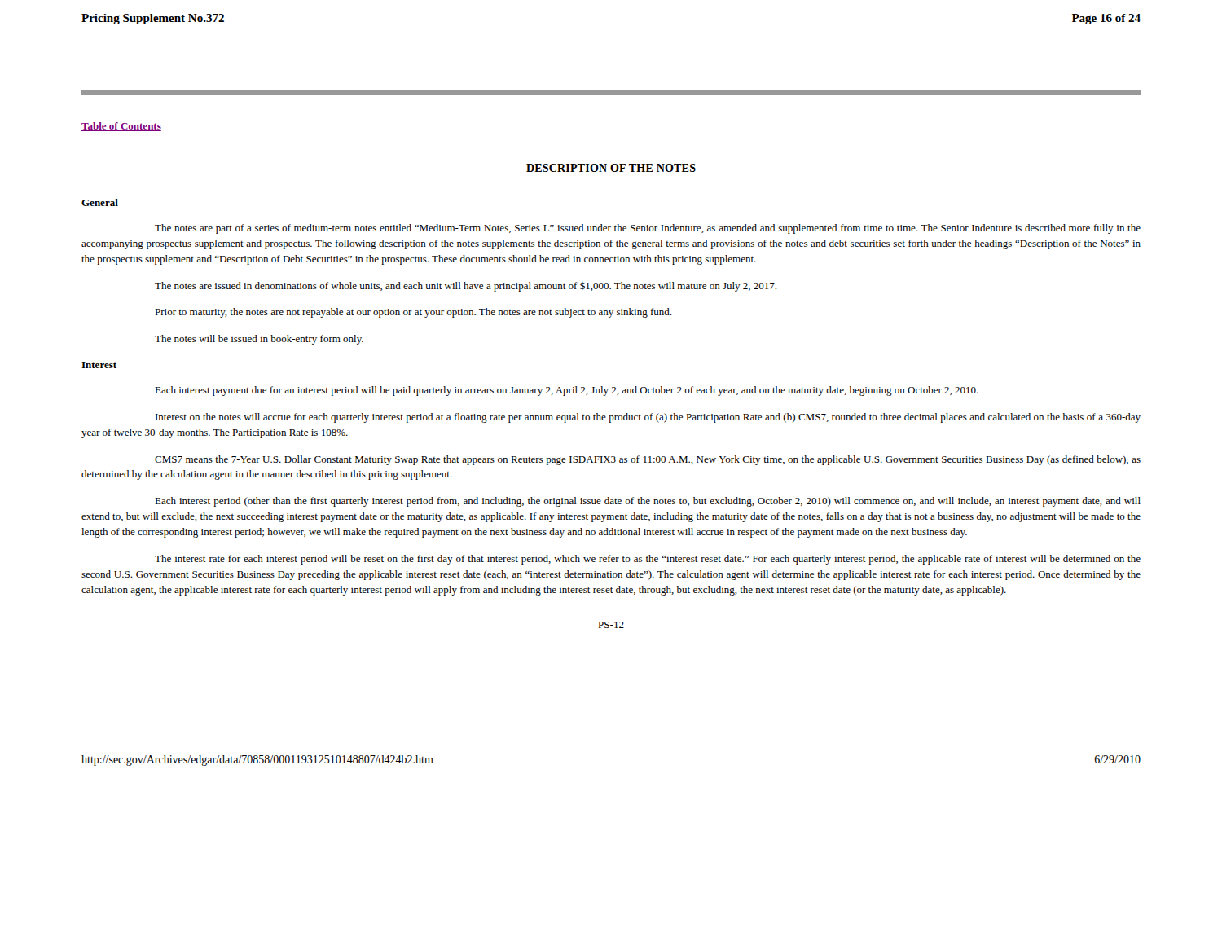Pricing Supplement No.372
Page 16 of 24
Table of Contents
DESCRIPTION OF THE NOTES
General
The notes are part of a series of medium-term notes entitled “Medium-Term Notes, Series L” issued under the Senior Indenture, as amended and supplemented from time to time. The Senior Indenture is described more fully in the accompanying prospectus supplement and prospectus. The following description of the notes supplements the description of the general terms and provisions of the notes and debt securities set forth under the headings “Description of the Notes” in the prospectus supplement and “Description of Debt Securities” in the prospectus. These documents should be read in connection with this pricing supplement.
The notes are issued in denominations of whole units, and each unit will have a principal amount of $1,000. The notes will mature on July 2, 2017.
Prior to maturity, the notes are not repayable at our option or at your option. The notes are not subject to any sinking fund.
The notes will be issued in book-entry form only.
Interest
Each interest payment due for an interest period will be paid quarterly in arrears on January 2, April 2, July 2, and October 2 of each year, and on the maturity date, beginning on October 2, 2010.
Interest on the notes will accrue for each quarterly interest period at a floating rate per annum equal to the product of (a) the Participation Rate and (b) CMS7, rounded to three decimal places and calculated on the basis of a 360-day year of twelve 30-day months. The Participation Rate is 108%.
CMS7 means the 7-Year U.S. Dollar Constant Maturity Swap Rate that appears on Reuters page ISDAFIX3 as of 11:00 A.M., New York City time, on the applicable U.S. Government Securities Business Day (as defined below), as determined by the calculation agent in the manner described in this pricing supplement.
Each interest period (other than the first quarterly interest period from, and including, the original issue date of the notes to, but excluding, October 2, 2010) will commence on, and will include, an interest payment date, and will extend to, but will exclude, the next succeeding interest payment date or the maturity date, as applicable. If any interest payment date, including the maturity date of the notes, falls on a day that is not a business day, no adjustment will be made to the length of the corresponding interest period; however, we will make the required payment on the next business day and no additional interest will accrue in respect of the payment made on the next business day.
The interest rate for each interest period will be reset on the first day of that interest period, which we refer to as the “interest reset date.” For each quarterly interest period, the applicable rate of interest will be determined on the second U.S. Government Securities Business Day preceding the applicable interest reset date (each, an “interest determination date”). The calculation agent will determine the applicable interest rate for each interest period. Once determined by the calculation agent, the applicable interest rate for each quarterly interest period will apply from and including the interest reset date, through, but excluding, the next interest reset date (or the maturity date, as applicable).
PS-12
http://sec.gov/Archives/edgar/data/70858/000119312510148807/d424b2.htm
6/29/2010